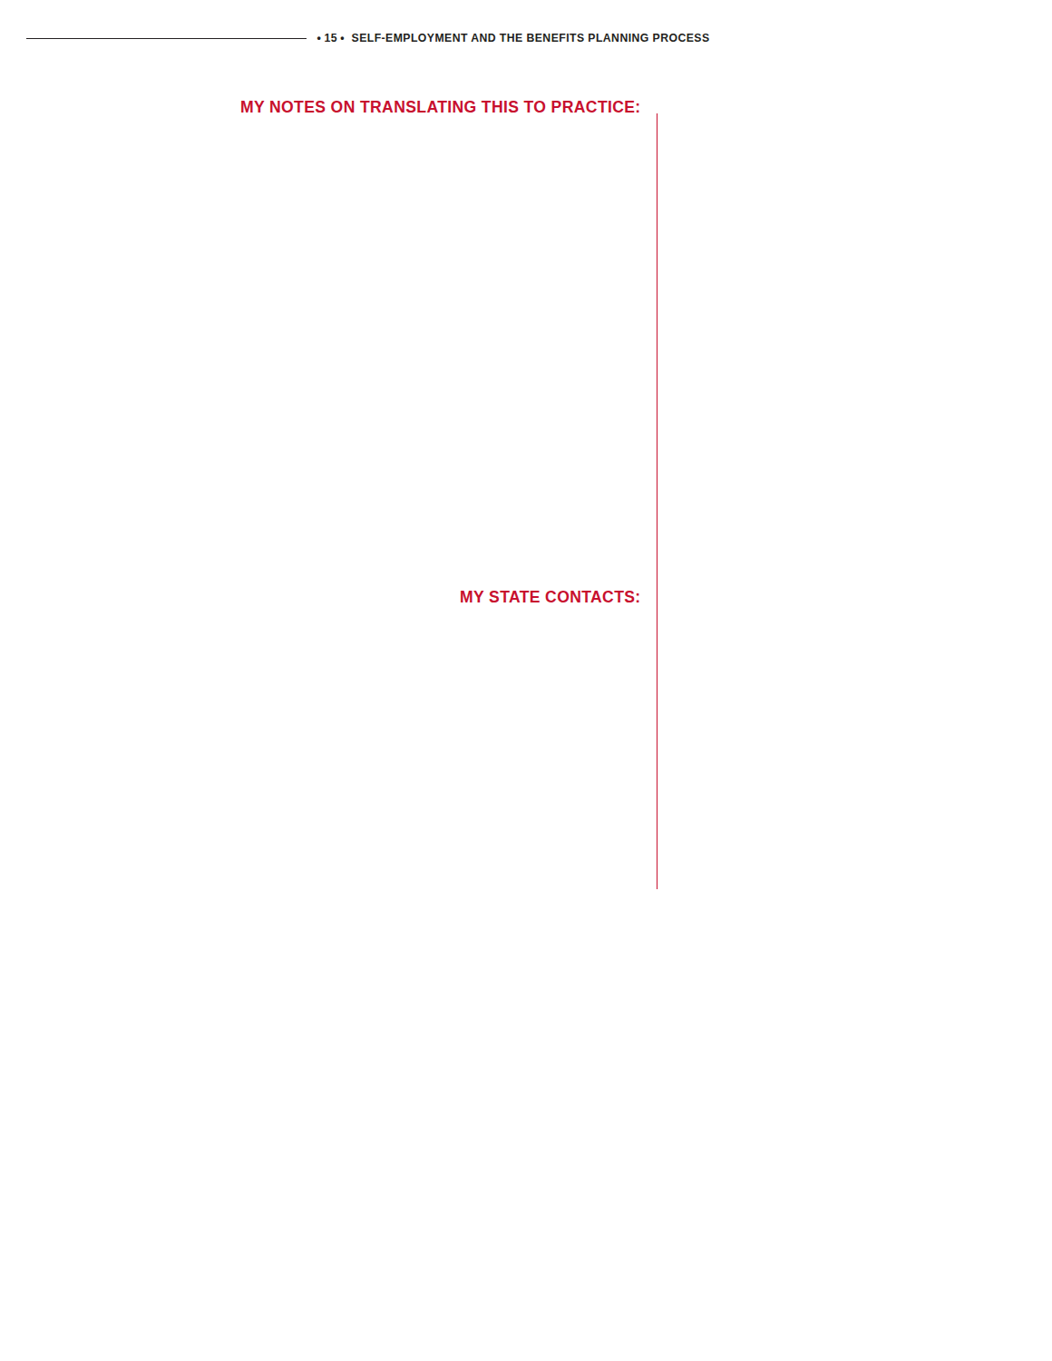• 15 • SELF-EMPLOYMENT AND THE BENEFITS PLANNING PROCESS
MY NOTES ON TRANSLATING THIS TO PRACTICE:
MY STATE CONTACTS: